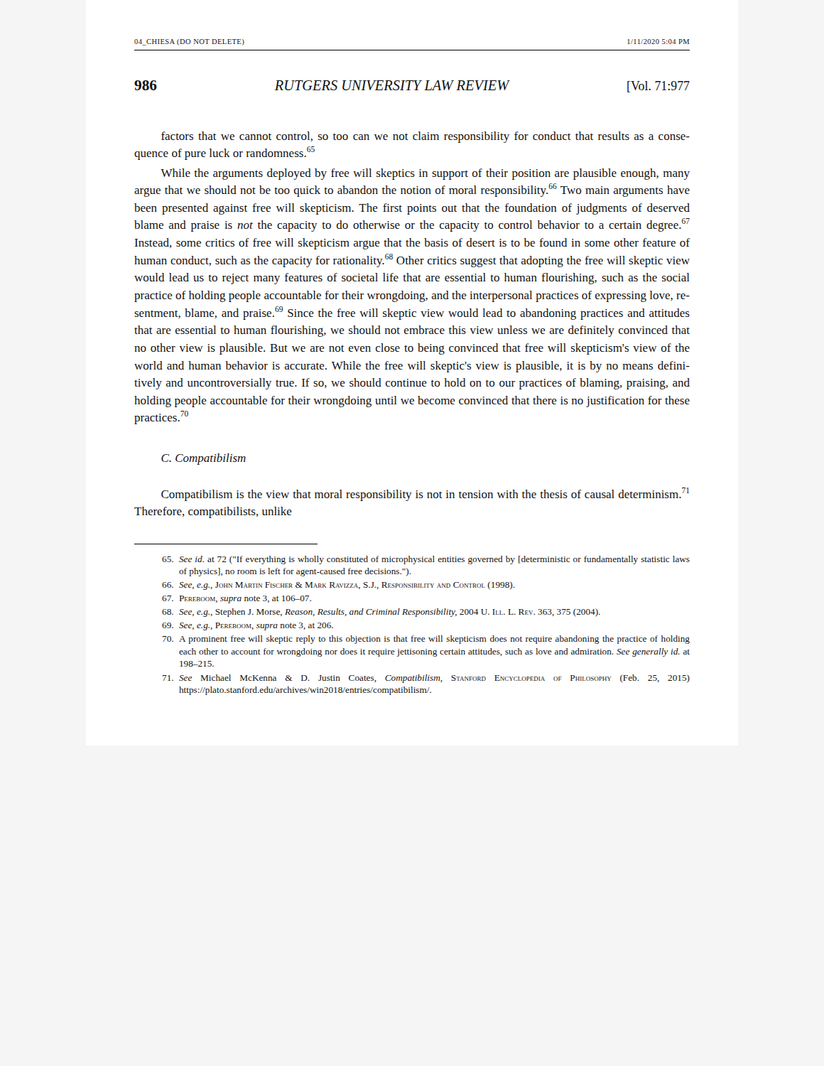04_CHIESA (DO NOT DELETE) 1/11/2020 5:04 PM
986 RUTGERS UNIVERSITY LAW REVIEW [Vol. 71:977
factors that we cannot control, so too can we not claim responsibility for conduct that results as a consequence of pure luck or randomness.65
While the arguments deployed by free will skeptics in support of their position are plausible enough, many argue that we should not be too quick to abandon the notion of moral responsibility.66 Two main arguments have been presented against free will skepticism. The first points out that the foundation of judgments of deserved blame and praise is not the capacity to do otherwise or the capacity to control behavior to a certain degree.67 Instead, some critics of free will skepticism argue that the basis of desert is to be found in some other feature of human conduct, such as the capacity for rationality.68 Other critics suggest that adopting the free will skeptic view would lead us to reject many features of societal life that are essential to human flourishing, such as the social practice of holding people accountable for their wrongdoing, and the interpersonal practices of expressing love, resentment, blame, and praise.69 Since the free will skeptic view would lead to abandoning practices and attitudes that are essential to human flourishing, we should not embrace this view unless we are definitely convinced that no other view is plausible. But we are not even close to being convinced that free will skepticism's view of the world and human behavior is accurate. While the free will skeptic's view is plausible, it is by no means definitively and uncontroversially true. If so, we should continue to hold on to our practices of blaming, praising, and holding people accountable for their wrongdoing until we become convinced that there is no justification for these practices.70
C. Compatibilism
Compatibilism is the view that moral responsibility is not in tension with the thesis of causal determinism.71 Therefore, compatibilists, unlike
65. See id. at 72 ("If everything is wholly constituted of microphysical entities governed by [deterministic or fundamentally statistic laws of physics], no room is left for agent-caused free decisions.").
66. See, e.g., John Martin Fischer & Mark Ravizza, S.J., Responsibility and Control (1998).
67. Pereboom, supra note 3, at 106–07.
68. See, e.g., Stephen J. Morse, Reason, Results, and Criminal Responsibility, 2004 U. Ill. L. Rev. 363, 375 (2004).
69. See, e.g., Pereboom, supra note 3, at 206.
70. A prominent free will skeptic reply to this objection is that free will skepticism does not require abandoning the practice of holding each other to account for wrongdoing nor does it require jettisoning certain attitudes, such as love and admiration. See generally id. at 198–215.
71. See Michael McKenna & D. Justin Coates, Compatibilism, Stanford Encyclopedia of Philosophy (Feb. 25, 2015) https://plato.stanford.edu/archives/win2018/entries/compatibilism/.